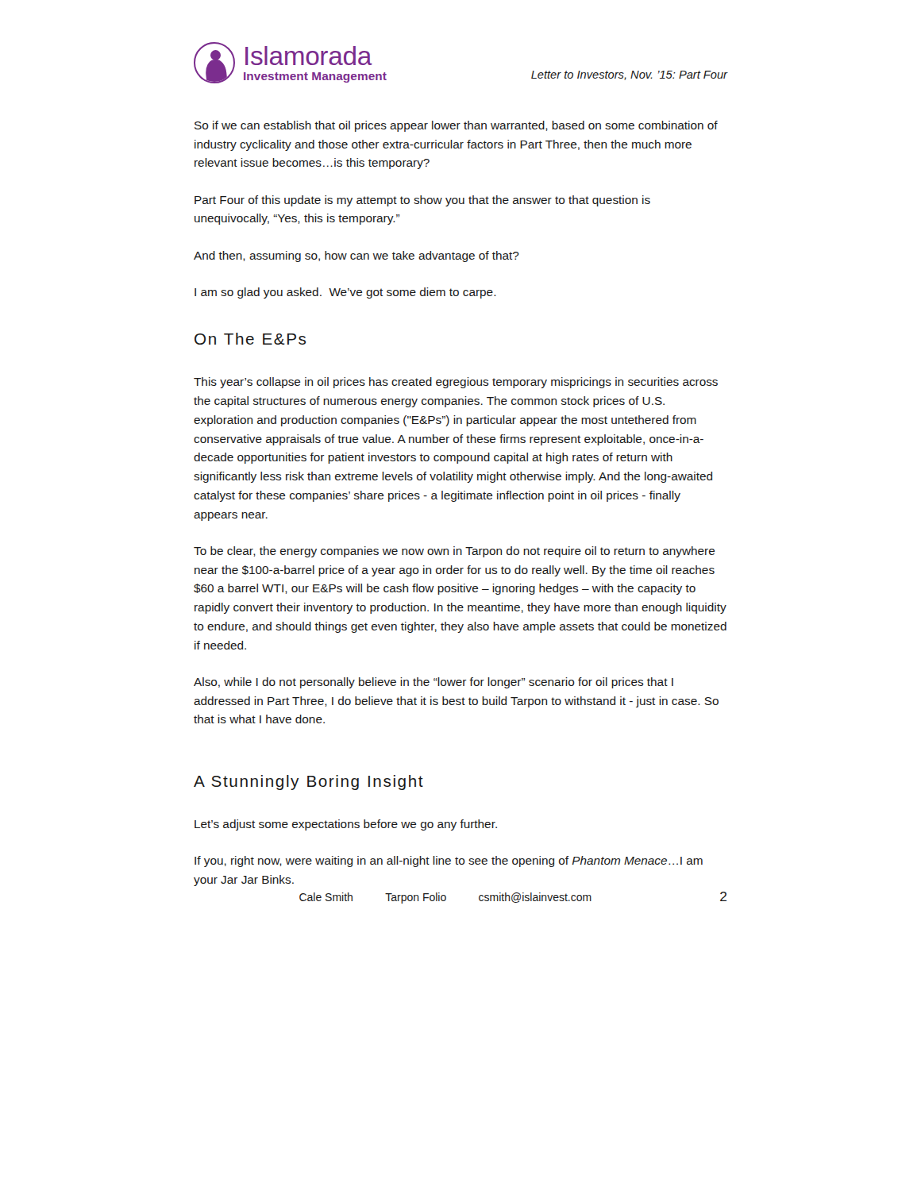Islamorada
Investment Management
Letter to Investors, Nov. ’15: Part Four
So if we can establish that oil prices appear lower than warranted, based on some combination of industry cyclicality and those other extra-curricular factors in Part Three, then the much more relevant issue becomes…is this temporary?
Part Four of this update is my attempt to show you that the answer to that question is unequivocally, “Yes, this is temporary.”
And then, assuming so, how can we take advantage of that?
I am so glad you asked. We’ve got some diem to carpe.
On The E&Ps
This year’s collapse in oil prices has created egregious temporary mispricings in securities across the capital structures of numerous energy companies. The common stock prices of U.S. exploration and production companies ("E&Ps”) in particular appear the most untethered from conservative appraisals of true value. A number of these firms represent exploitable, once-in-a-decade opportunities for patient investors to compound capital at high rates of return with significantly less risk than extreme levels of volatility might otherwise imply. And the long-awaited catalyst for these companies’ share prices - a legitimate inflection point in oil prices - finally appears near.
To be clear, the energy companies we now own in Tarpon do not require oil to return to anywhere near the $100-a-barrel price of a year ago in order for us to do really well. By the time oil reaches $60 a barrel WTI, our E&Ps will be cash flow positive – ignoring hedges – with the capacity to rapidly convert their inventory to production. In the meantime, they have more than enough liquidity to endure, and should things get even tighter, they also have ample assets that could be monetized if needed.
Also, while I do not personally believe in the “lower for longer” scenario for oil prices that I addressed in Part Three, I do believe that it is best to build Tarpon to withstand it - just in case. So that is what I have done.
A Stunningly Boring Insight
Let’s adjust some expectations before we go any further.
If you, right now, were waiting in an all-night line to see the opening of Phantom Menace…I am your Jar Jar Binks.
Cale Smith Tarpon Folio csmith@islainvest.com
2